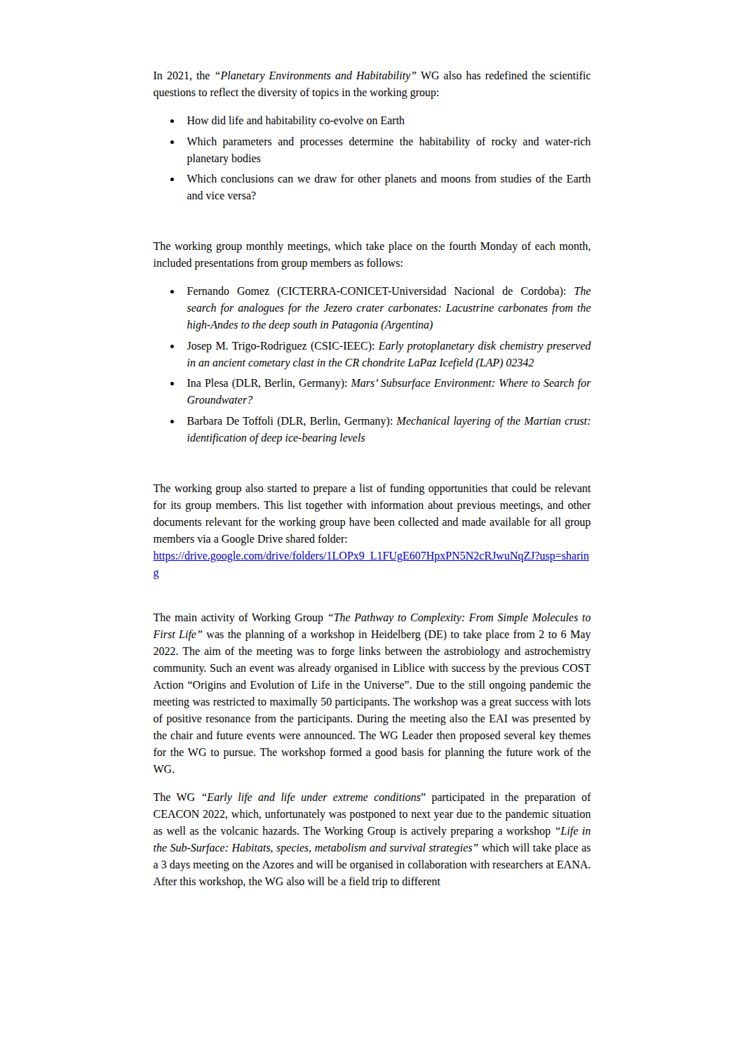In 2021, the “Planetary Environments and Habitability” WG also has redefined the scientific questions to reflect the diversity of topics in the working group:
How did life and habitability co-evolve on Earth
Which parameters and processes determine the habitability of rocky and water-rich planetary bodies
Which conclusions can we draw for other planets and moons from studies of the Earth and vice versa?
The working group monthly meetings, which take place on the fourth Monday of each month, included presentations from group members as follows:
Fernando Gomez (CICTERRA-CONICET-Universidad Nacional de Cordoba): The search for analogues for the Jezero crater carbonates: Lacustrine carbonates from the high-Andes to the deep south in Patagonia (Argentina)
Josep M. Trigo-Rodriguez (CSIC-IEEC): Early protoplanetary disk chemistry preserved in an ancient cometary clast in the CR chondrite LaPaz Icefield (LAP) 02342
Ina Plesa (DLR, Berlin, Germany): Mars’ Subsurface Environment: Where to Search for Groundwater?
Barbara De Toffoli (DLR, Berlin, Germany): Mechanical layering of the Martian crust: identification of deep ice-bearing levels
The working group also started to prepare a list of funding opportunities that could be relevant for its group members. This list together with information about previous meetings, and other documents relevant for the working group have been collected and made available for all group members via a Google Drive shared folder:
https://drive.google.com/drive/folders/1LOPx9_L1FUgE607HpxPN5N2cRJwuNqZJ?usp=sharing
The main activity of Working Group “The Pathway to Complexity: From Simple Molecules to First Life” was the planning of a workshop in Heidelberg (DE) to take place from 2 to 6 May 2022. The aim of the meeting was to forge links between the astrobiology and astrochemistry community. Such an event was already organised in Liblice with success by the previous COST Action “Origins and Evolution of Life in the Universe”. Due to the still ongoing pandemic the meeting was restricted to maximally 50 participants. The workshop was a great success with lots of positive resonance from the participants. During the meeting also the EAI was presented by the chair and future events were announced. The WG Leader then proposed several key themes for the WG to pursue. The workshop formed a good basis for planning the future work of the WG.
The WG “Early life and life under extreme conditions” participated in the preparation of CEACON 2022, which, unfortunately was postponed to next year due to the pandemic situation as well as the volcanic hazards. The Working Group is actively preparing a workshop “Life in the Sub-Surface: Habitats, species, metabolism and survival strategies” which will take place as a 3 days meeting on the Azores and will be organised in collaboration with researchers at EANA. After this workshop, the WG also will be a field trip to different